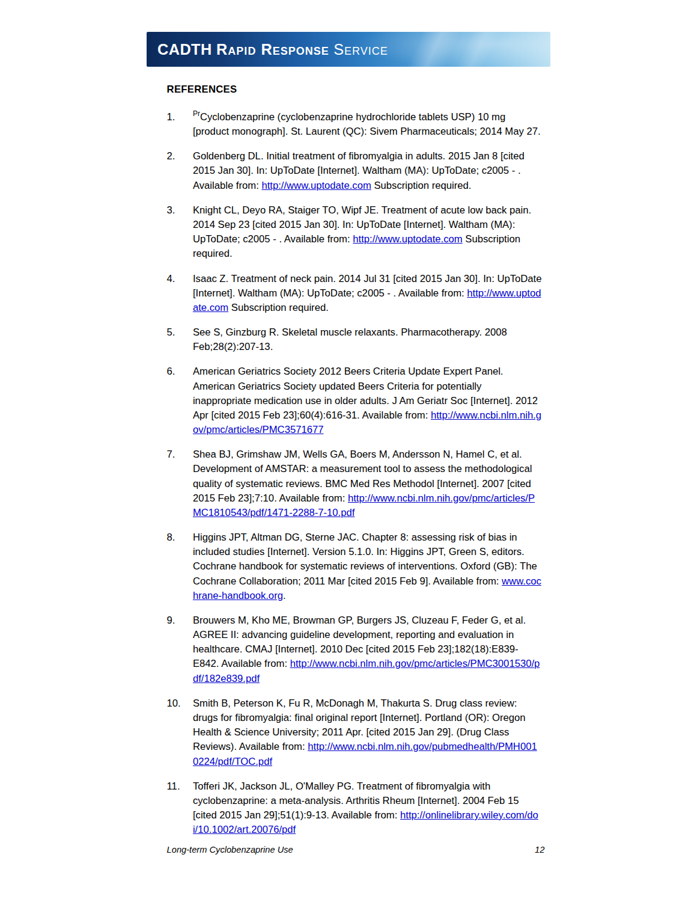CADTH Rapid Response Service
REFERENCES
1. PrCyclobenzaprine (cyclobenzaprine hydrochloride tablets USP) 10 mg [product monograph]. St. Laurent (QC): Sivem Pharmaceuticals; 2014 May 27.
2. Goldenberg DL. Initial treatment of fibromyalgia in adults. 2015 Jan 8 [cited 2015 Jan 30]. In: UpToDate [Internet]. Waltham (MA): UpToDate; c2005 - . Available from: http://www.uptodate.com Subscription required.
3. Knight CL, Deyo RA, Staiger TO, Wipf JE. Treatment of acute low back pain. 2014 Sep 23 [cited 2015 Jan 30]. In: UpToDate [Internet]. Waltham (MA): UpToDate; c2005 - . Available from: http://www.uptodate.com Subscription required.
4. Isaac Z. Treatment of neck pain. 2014 Jul 31 [cited 2015 Jan 30]. In: UpToDate [Internet]. Waltham (MA): UpToDate; c2005 - . Available from: http://www.uptodate.com Subscription required.
5. See S, Ginzburg R. Skeletal muscle relaxants. Pharmacotherapy. 2008 Feb;28(2):207-13.
6. American Geriatrics Society 2012 Beers Criteria Update Expert Panel. American Geriatrics Society updated Beers Criteria for potentially inappropriate medication use in older adults. J Am Geriatr Soc [Internet]. 2012 Apr [cited 2015 Feb 23];60(4):616-31. Available from: http://www.ncbi.nlm.nih.gov/pmc/articles/PMC3571677
7. Shea BJ, Grimshaw JM, Wells GA, Boers M, Andersson N, Hamel C, et al. Development of AMSTAR: a measurement tool to assess the methodological quality of systematic reviews. BMC Med Res Methodol [Internet]. 2007 [cited 2015 Feb 23];7:10. Available from: http://www.ncbi.nlm.nih.gov/pmc/articles/PMC1810543/pdf/1471-2288-7-10.pdf
8. Higgins JPT, Altman DG, Sterne JAC. Chapter 8: assessing risk of bias in included studies [Internet]. Version 5.1.0. In: Higgins JPT, Green S, editors. Cochrane handbook for systematic reviews of interventions. Oxford (GB): The Cochrane Collaboration; 2011 Mar [cited 2015 Feb 9]. Available from: www.cochrane-handbook.org.
9. Brouwers M, Kho ME, Browman GP, Burgers JS, Cluzeau F, Feder G, et al. AGREE II: advancing guideline development, reporting and evaluation in healthcare. CMAJ [Internet]. 2010 Dec [cited 2015 Feb 23];182(18):E839-E842. Available from: http://www.ncbi.nlm.nih.gov/pmc/articles/PMC3001530/pdf/182e839.pdf
10. Smith B, Peterson K, Fu R, McDonagh M, Thakurta S. Drug class review: drugs for fibromyalgia: final original report [Internet]. Portland (OR): Oregon Health & Science University; 2011 Apr. [cited 2015 Jan 29]. (Drug Class Reviews). Available from: http://www.ncbi.nlm.nih.gov/pubmedhealth/PMH0010224/pdf/TOC.pdf
11. Tofferi JK, Jackson JL, O'Malley PG. Treatment of fibromyalgia with cyclobenzaprine: a meta-analysis. Arthritis Rheum [Internet]. 2004 Feb 15 [cited 2015 Jan 29];51(1):9-13. Available from: http://onlinelibrary.wiley.com/doi/10.1002/art.20076/pdf
Long-term Cyclobenzaprine Use 12